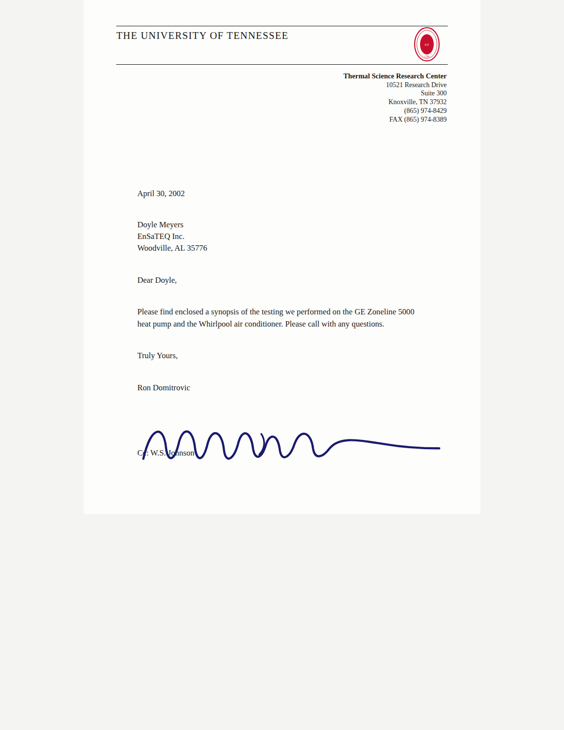THE UNIVERSITY OF TENNESSEE
UT 1794
Thermal Science Research Center
10521 Research Drive
Suite 300
Knoxville, TN 37932
(865) 974-8429
FAX (865) 974-8389
April 30, 2002
Doyle Meyers
EnSaTEQ Inc.
Woodville, AL 35776
Dear Doyle,
Please find enclosed a synopsis of the testing we performed on the GE Zoneline 5000 heat pump and the Whirlpool air conditioner. Please call with any questions.
Truly Yours,
Ron Domitrovic
Cc: W.S. Johnson